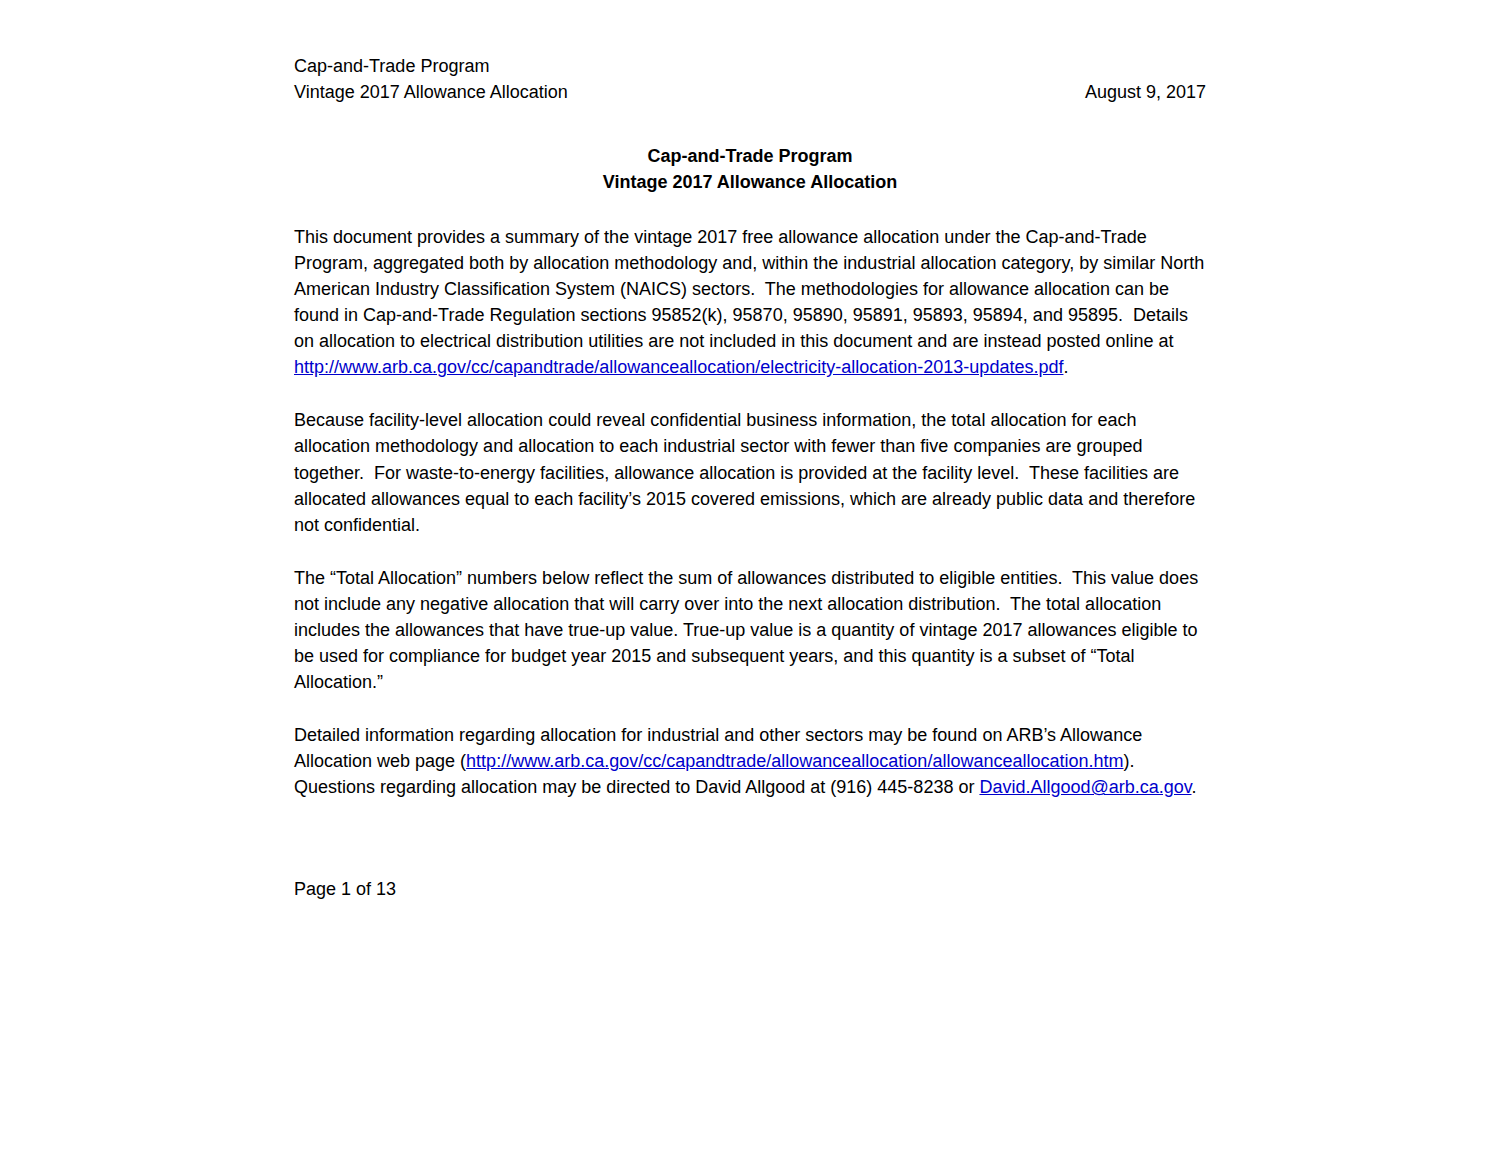Cap-and-Trade Program
Vintage 2017 Allowance Allocation
August 9, 2017
Cap-and-Trade Program
Vintage 2017 Allowance Allocation
This document provides a summary of the vintage 2017 free allowance allocation under the Cap-and-Trade Program, aggregated both by allocation methodology and, within the industrial allocation category, by similar North American Industry Classification System (NAICS) sectors. The methodologies for allowance allocation can be found in Cap-and-Trade Regulation sections 95852(k), 95870, 95890, 95891, 95893, 95894, and 95895. Details on allocation to electrical distribution utilities are not included in this document and are instead posted online at http://www.arb.ca.gov/cc/capandtrade/allowanceallocation/electricity-allocation-2013-updates.pdf.
Because facility-level allocation could reveal confidential business information, the total allocation for each allocation methodology and allocation to each industrial sector with fewer than five companies are grouped together. For waste-to-energy facilities, allowance allocation is provided at the facility level. These facilities are allocated allowances equal to each facility’s 2015 covered emissions, which are already public data and therefore not confidential.
The “Total Allocation” numbers below reflect the sum of allowances distributed to eligible entities. This value does not include any negative allocation that will carry over into the next allocation distribution. The total allocation includes the allowances that have true-up value. True-up value is a quantity of vintage 2017 allowances eligible to be used for compliance for budget year 2015 and subsequent years, and this quantity is a subset of “Total Allocation.”
Detailed information regarding allocation for industrial and other sectors may be found on ARB’s Allowance Allocation web page (http://www.arb.ca.gov/cc/capandtrade/allowanceallocation/allowanceallocation.htm). Questions regarding allocation may be directed to David Allgood at (916) 445-8238 or David.Allgood@arb.ca.gov.
Page 1 of 13